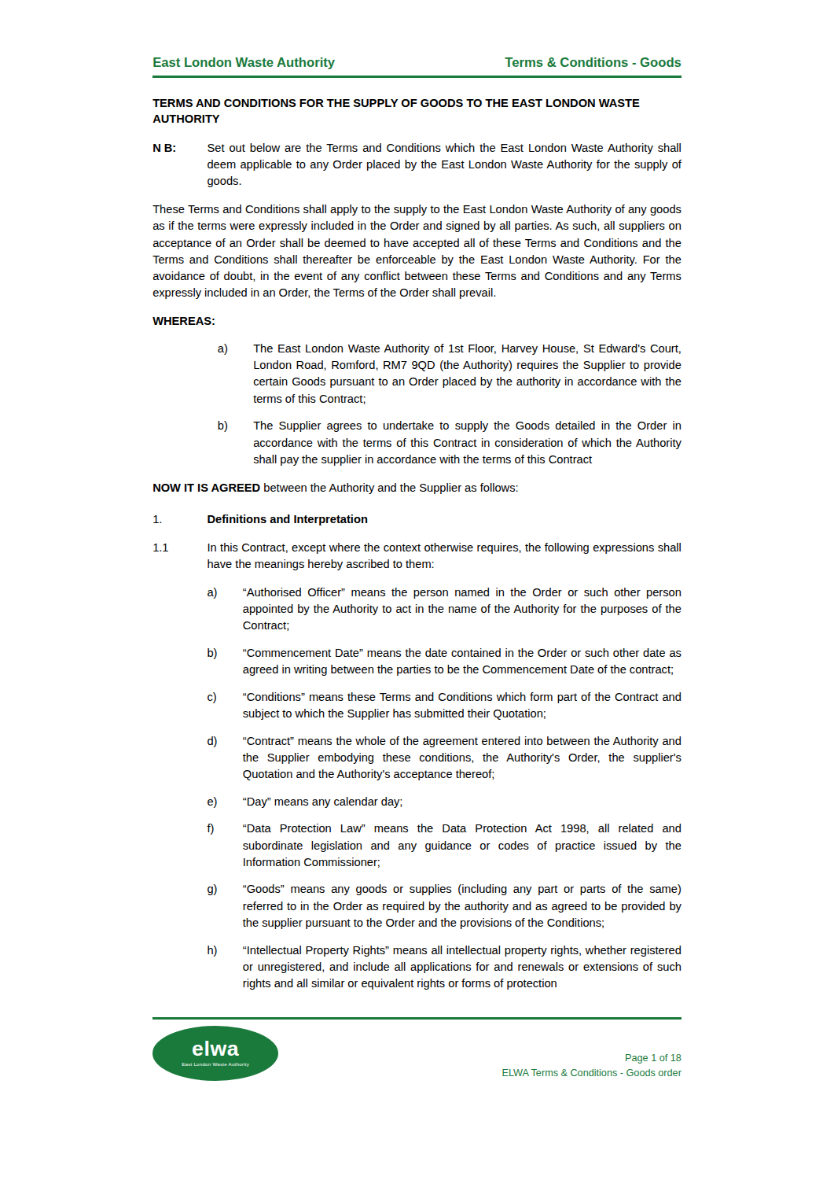East London Waste Authority Terms & Conditions - Goods
Terms and Conditions for the Supply of Goods to the East London Waste Authority
N B:
Set out below are the Terms and Conditions which the East London Waste Authority shall deem applicable to any Order placed by the East London Waste Authority for the supply of goods.
These Terms and Conditions shall apply to the supply to the East London Waste Authority of any goods as if the terms were expressly included in the Order and signed by all parties. As such, all suppliers on acceptance of an Order shall be deemed to have accepted all of these Terms and Conditions and the Terms and Conditions shall thereafter be enforceable by the East London Waste Authority. For the avoidance of doubt, in the event of any conflict between these Terms and Conditions and any Terms expressly included in an Order, the Terms of the Order shall prevail.
WHEREAS:
a) The East London Waste Authority of 1st Floor, Harvey House, St Edward's Court, London Road, Romford, RM7 9QD (the Authority) requires the Supplier to provide certain Goods pursuant to an Order placed by the authority in accordance with the terms of this Contract;
b) The Supplier agrees to undertake to supply the Goods detailed in the Order in accordance with the terms of this Contract in consideration of which the Authority shall pay the supplier in accordance with the terms of this Contract
NOW IT IS AGREED between the Authority and the Supplier as follows:
1.
Definitions and Interpretation
1.1
In this Contract, except where the context otherwise requires, the following expressions shall have the meanings hereby ascribed to them:
a) “Authorised Officer” means the person named in the Order or such other person appointed by the Authority to act in the name of the Authority for the purposes of the Contract;
b) “Commencement Date” means the date contained in the Order or such other date as agreed in writing between the parties to be the Commencement Date of the contract;
c) “Conditions” means these Terms and Conditions which form part of the Contract and subject to which the Supplier has submitted their Quotation;
d) “Contract” means the whole of the agreement entered into between the Authority and the Supplier embodying these conditions, the Authority's Order, the supplier's Quotation and the Authority's acceptance thereof;
e) “Day” means any calendar day;
f) “Data Protection Law” means the Data Protection Act 1998, all related and subordinate legislation and any guidance or codes of practice issued by the Information Commissioner;
g) “Goods” means any goods or supplies (including any part or parts of the same) referred to in the Order as required by the authority and as agreed to be provided by the supplier pursuant to the Order and the provisions of the Conditions;
h) “Intellectual Property Rights” means all intellectual property rights, whether registered or unregistered, and include all applications for and renewals or extensions of such rights and all similar or equivalent rights or forms of protection
elwa East London Waste Authority
Page 1 of 18
ELWA Terms & Conditions - Goods order